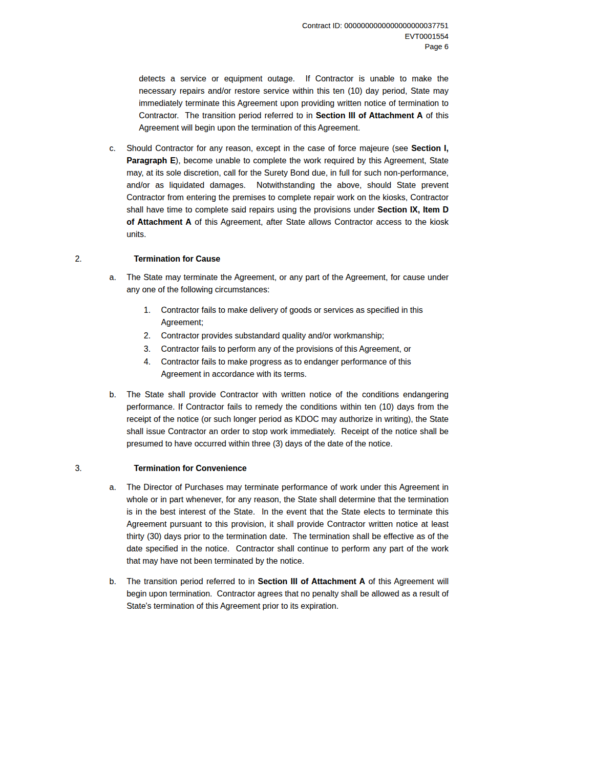Contract ID: 0000000000000000000037751
EVT0001554
Page 6
detects a service or equipment outage. If Contractor is unable to make the necessary repairs and/or restore service within this ten (10) day period, State may immediately terminate this Agreement upon providing written notice of termination to Contractor. The transition period referred to in Section III of Attachment A of this Agreement will begin upon the termination of this Agreement.
c.
Should Contractor for any reason, except in the case of force majeure (see Section I, Paragraph E), become unable to complete the work required by this Agreement, State may, at its sole discretion, call for the Surety Bond due, in full for such non-performance, and/or as liquidated damages. Notwithstanding the above, should State prevent Contractor from entering the premises to complete repair work on the kiosks, Contractor shall have time to complete said repairs using the provisions under Section IX, Item D of Attachment A of this Agreement, after State allows Contractor access to the kiosk units.
2.
Termination for Cause
a.
The State may terminate the Agreement, or any part of the Agreement, for cause under any one of the following circumstances:
1.
Contractor fails to make delivery of goods or services as specified in this Agreement;
2.
Contractor provides substandard quality and/or workmanship;
3.
Contractor fails to perform any of the provisions of this Agreement, or
4.
Contractor fails to make progress as to endanger performance of this Agreement in accordance with its terms.
b.
The State shall provide Contractor with written notice of the conditions endangering performance. If Contractor fails to remedy the conditions within ten (10) days from the receipt of the notice (or such longer period as KDOC may authorize in writing), the State shall issue Contractor an order to stop work immediately. Receipt of the notice shall be presumed to have occurred within three (3) days of the date of the notice.
3.
Termination for Convenience
a.
The Director of Purchases may terminate performance of work under this Agreement in whole or in part whenever, for any reason, the State shall determine that the termination is in the best interest of the State. In the event that the State elects to terminate this Agreement pursuant to this provision, it shall provide Contractor written notice at least thirty (30) days prior to the termination date. The termination shall be effective as of the date specified in the notice. Contractor shall continue to perform any part of the work that may have not been terminated by the notice.
b.
The transition period referred to in Section III of Attachment A of this Agreement will begin upon termination. Contractor agrees that no penalty shall be allowed as a result of State's termination of this Agreement prior to its expiration.